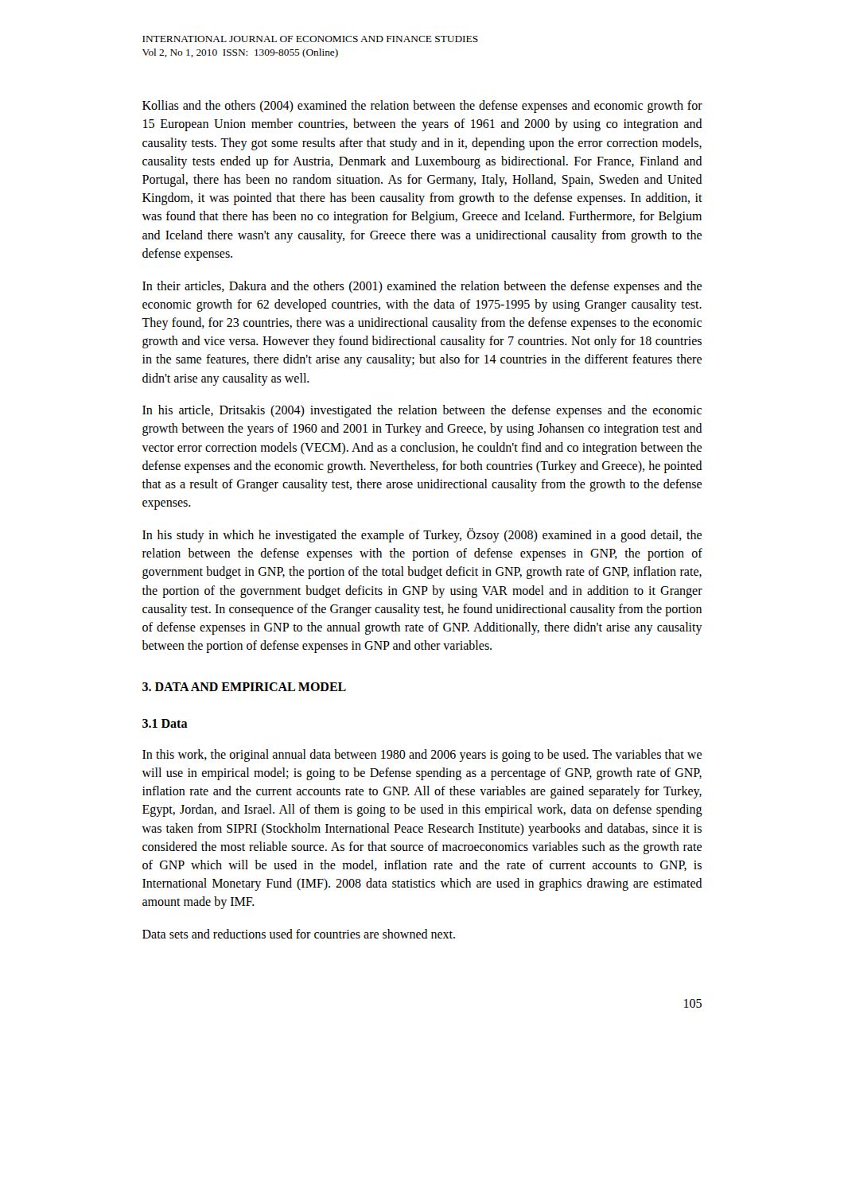INTERNATIONAL JOURNAL OF ECONOMICS AND FINANCE STUDIES
Vol 2, No 1, 2010 ISSN: 1309-8055 (Online)
Kollias and the others (2004) examined the relation between the defense expenses and economic growth for 15 European Union member countries, between the years of 1961 and 2000 by using co integration and causality tests. They got some results after that study and in it, depending upon the error correction models, causality tests ended up for Austria, Denmark and Luxembourg as bidirectional. For France, Finland and Portugal, there has been no random situation. As for Germany, Italy, Holland, Spain, Sweden and United Kingdom, it was pointed that there has been causality from growth to the defense expenses. In addition, it was found that there has been no co integration for Belgium, Greece and Iceland. Furthermore, for Belgium and Iceland there wasn't any causality, for Greece there was a unidirectional causality from growth to the defense expenses.
In their articles, Dakura and the others (2001) examined the relation between the defense expenses and the economic growth for 62 developed countries, with the data of 1975-1995 by using Granger causality test. They found, for 23 countries, there was a unidirectional causality from the defense expenses to the economic growth and vice versa. However they found bidirectional causality for 7 countries. Not only for 18 countries in the same features, there didn't arise any causality; but also for 14 countries in the different features there didn't arise any causality as well.
In his article, Dritsakis (2004) investigated the relation between the defense expenses and the economic growth between the years of 1960 and 2001 in Turkey and Greece, by using Johansen co integration test and vector error correction models (VECM). And as a conclusion, he couldn't find and co integration between the defense expenses and the economic growth. Nevertheless, for both countries (Turkey and Greece), he pointed that as a result of Granger causality test, there arose unidirectional causality from the growth to the defense expenses.
In his study in which he investigated the example of Turkey, Özsoy (2008) examined in a good detail, the relation between the defense expenses with the portion of defense expenses in GNP, the portion of government budget in GNP, the portion of the total budget deficit in GNP, growth rate of GNP, inflation rate, the portion of the government budget deficits in GNP by using VAR model and in addition to it Granger causality test. In consequence of the Granger causality test, he found unidirectional causality from the portion of defense expenses in GNP to the annual growth rate of GNP. Additionally, there didn't arise any causality between the portion of defense expenses in GNP and other variables.
3. DATA AND EMPIRICAL MODEL
3.1 Data
In this work, the original annual data between 1980 and 2006 years is going to be used. The variables that we will use in empirical model; is going to be Defense spending as a percentage of GNP, growth rate of GNP, inflation rate and the current accounts rate to GNP. All of these variables are gained separately for Turkey, Egypt, Jordan, and Israel. All of them is going to be used in this empirical work, data on defense spending was taken from SIPRI (Stockholm International Peace Research Institute) yearbooks and databas, since it is considered the most reliable source. As for that source of macroeconomics variables such as the growth rate of GNP which will be used in the model, inflation rate and the rate of current accounts to GNP, is International Monetary Fund (IMF). 2008 data statistics which are used in graphics drawing are estimated amount made by IMF.
Data sets and reductions used for countries are showned next.
105